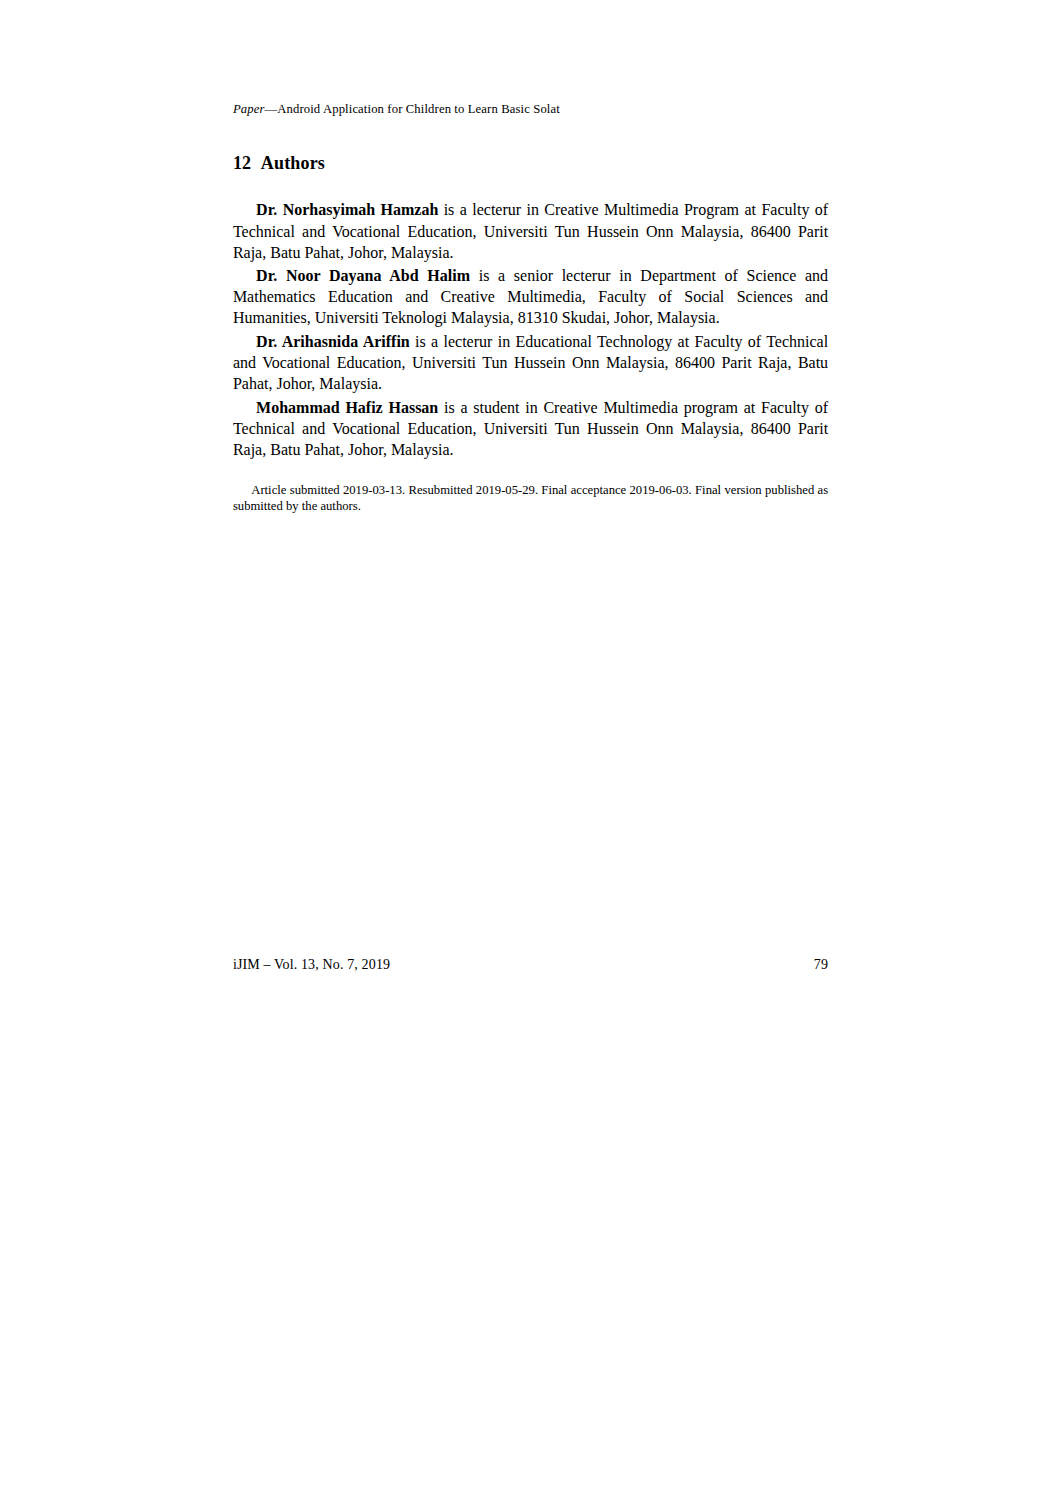Paper—Android Application for Children to Learn Basic Solat
12 Authors
Dr. Norhasyimah Hamzah is a lecterur in Creative Multimedia Program at Faculty of Technical and Vocational Education, Universiti Tun Hussein Onn Malaysia, 86400 Parit Raja, Batu Pahat, Johor, Malaysia.
Dr. Noor Dayana Abd Halim is a senior lecterur in Department of Science and Mathematics Education and Creative Multimedia, Faculty of Social Sciences and Humanities, Universiti Teknologi Malaysia, 81310 Skudai, Johor, Malaysia.
Dr. Arihasnida Ariffin is a lecterur in Educational Technology at Faculty of Technical and Vocational Education, Universiti Tun Hussein Onn Malaysia, 86400 Parit Raja, Batu Pahat, Johor, Malaysia.
Mohammad Hafiz Hassan is a student in Creative Multimedia program at Faculty of Technical and Vocational Education, Universiti Tun Hussein Onn Malaysia, 86400 Parit Raja, Batu Pahat, Johor, Malaysia.
Article submitted 2019-03-13. Resubmitted 2019-05-29. Final acceptance 2019-06-03. Final version published as submitted by the authors.
iJIM ‒ Vol. 13, No. 7, 2019 79